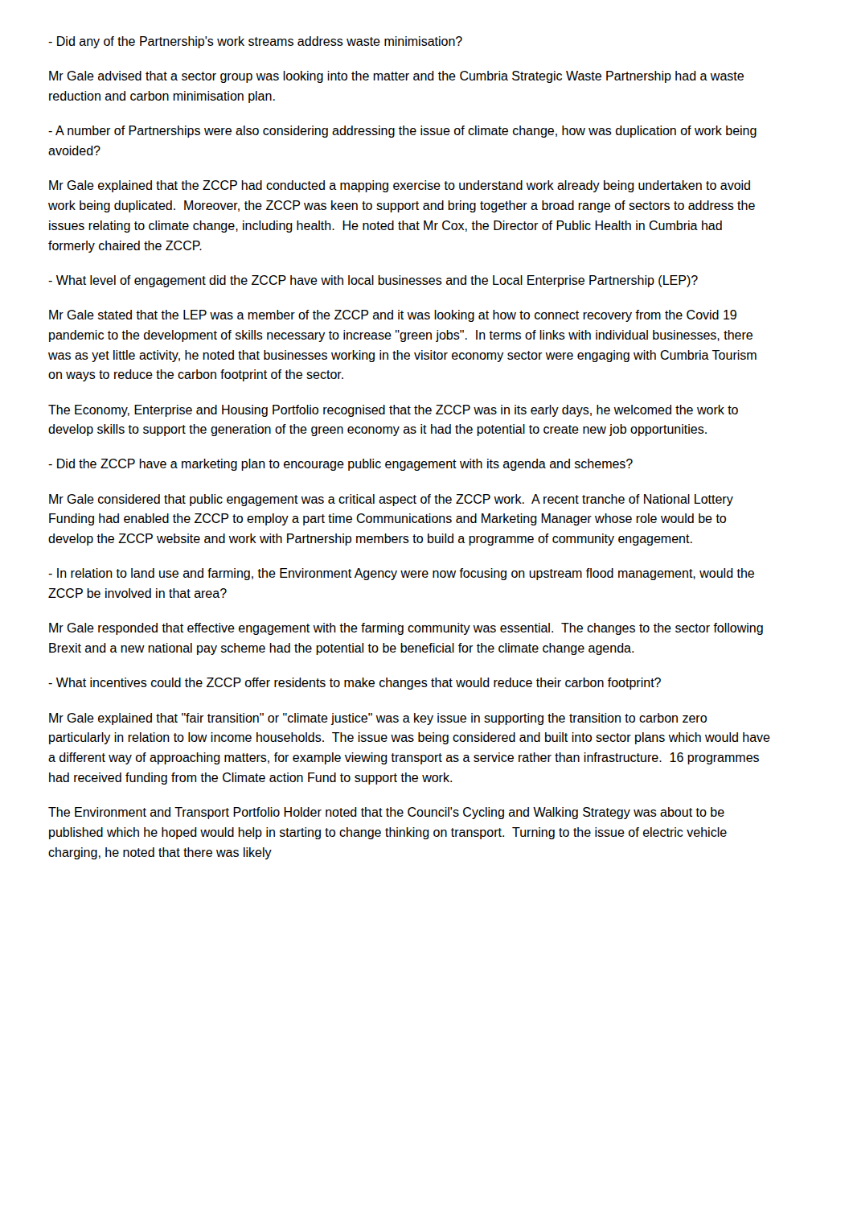- Did any of the Partnership's work streams address waste minimisation?
Mr Gale advised that a sector group was looking into the matter and the Cumbria Strategic Waste Partnership had a waste reduction and carbon minimisation plan.
- A number of Partnerships were also considering addressing the issue of climate change, how was duplication of work being avoided?
Mr Gale explained that the ZCCP had conducted a mapping exercise to understand work already being undertaken to avoid work being duplicated. Moreover, the ZCCP was keen to support and bring together a broad range of sectors to address the issues relating to climate change, including health. He noted that Mr Cox, the Director of Public Health in Cumbria had formerly chaired the ZCCP.
- What level of engagement did the ZCCP have with local businesses and the Local Enterprise Partnership (LEP)?
Mr Gale stated that the LEP was a member of the ZCCP and it was looking at how to connect recovery from the Covid 19 pandemic to the development of skills necessary to increase "green jobs". In terms of links with individual businesses, there was as yet little activity, he noted that businesses working in the visitor economy sector were engaging with Cumbria Tourism on ways to reduce the carbon footprint of the sector.
The Economy, Enterprise and Housing Portfolio recognised that the ZCCP was in its early days, he welcomed the work to develop skills to support the generation of the green economy as it had the potential to create new job opportunities.
- Did the ZCCP have a marketing plan to encourage public engagement with its agenda and schemes?
Mr Gale considered that public engagement was a critical aspect of the ZCCP work. A recent tranche of National Lottery Funding had enabled the ZCCP to employ a part time Communications and Marketing Manager whose role would be to develop the ZCCP website and work with Partnership members to build a programme of community engagement.
- In relation to land use and farming, the Environment Agency were now focusing on upstream flood management, would the ZCCP be involved in that area?
Mr Gale responded that effective engagement with the farming community was essential. The changes to the sector following Brexit and a new national pay scheme had the potential to be beneficial for the climate change agenda.
- What incentives could the ZCCP offer residents to make changes that would reduce their carbon footprint?
Mr Gale explained that "fair transition" or "climate justice" was a key issue in supporting the transition to carbon zero particularly in relation to low income households. The issue was being considered and built into sector plans which would have a different way of approaching matters, for example viewing transport as a service rather than infrastructure. 16 programmes had received funding from the Climate action Fund to support the work.
The Environment and Transport Portfolio Holder noted that the Council's Cycling and Walking Strategy was about to be published which he hoped would help in starting to change thinking on transport. Turning to the issue of electric vehicle charging, he noted that there was likely